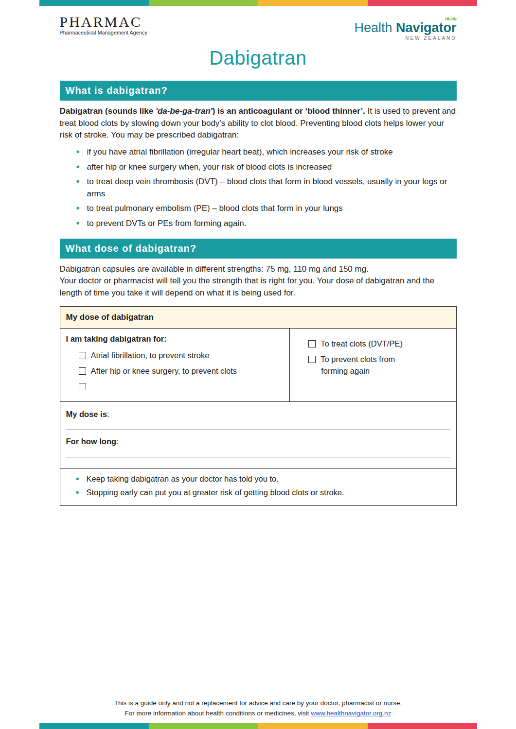PHARMAC
Pharmaceutical Management Agency
❧❧
Health Navigator
NEW ZEALAND
Dabigatran
What is dabigatran?
Dabigatran (sounds like 'da-be-ga-tran') is an anticoagulant or ‘blood thinner’. It is used to prevent and treat blood clots by slowing down your body’s ability to clot blood. Preventing blood clots helps lower your risk of stroke. You may be prescribed dabigatran:
if you have atrial fibrillation (irregular heart beat), which increases your risk of stroke
after hip or knee surgery when, your risk of blood clots is increased
to treat deep vein thrombosis (DVT) – blood clots that form in blood vessels, usually in your legs or arms
to treat pulmonary embolism (PE) – blood clots that form in your lungs
to prevent DVTs or PEs from forming again.
What dose of dabigatran?
Dabigatran capsules are available in different strengths: 75 mg, 110 mg and 150 mg.
Your doctor or pharmacist will tell you the strength that is right for you. Your dose of dabigatran and the length of time you take it will depend on what it is being used for.
| My dose of dabigatran |
| --- |
| I am taking dabigatran for: Atrial fibrillation, to prevent stroke After hip or knee surgery, to prevent clots | To treat clots (DVT/PE) To prevent clots from forming again |
| My dose is : For how long : |
| Keep taking dabigatran as your doctor has told you to. Stopping early can put you at greater risk of getting blood clots or stroke. |
This is a guide only and not a replacement for advice and care by your doctor, pharmacist or nurse.
For more information about health conditions or medicines, visit www.healthnavigator.org.nz